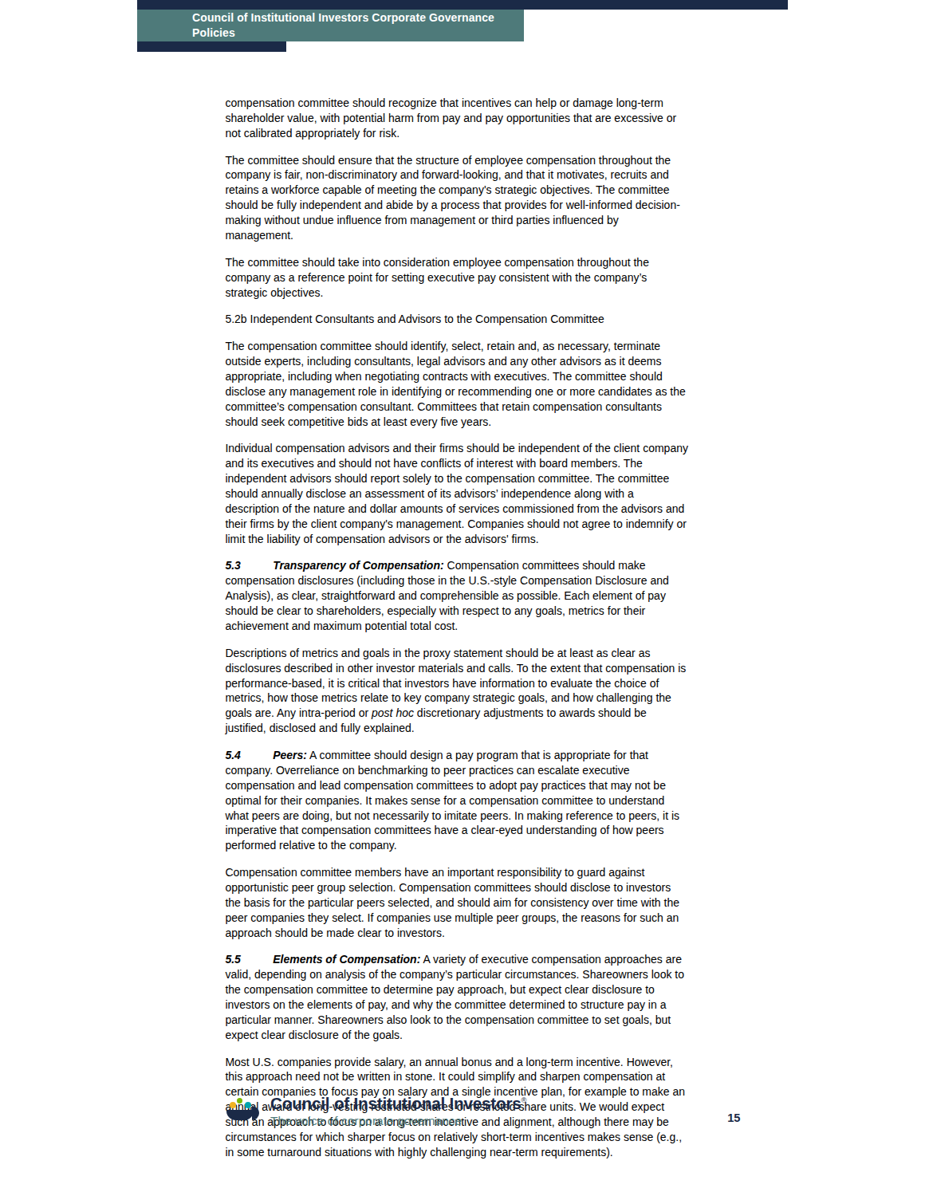Council of Institutional Investors Corporate Governance Policies
compensation committee should recognize that incentives can help or damage long-term shareholder value, with potential harm from pay and pay opportunities that are excessive or not calibrated appropriately for risk.
The committee should ensure that the structure of employee compensation throughout the company is fair, non-discriminatory and forward-looking, and that it motivates, recruits and retains a workforce capable of meeting the company's strategic objectives. The committee should be fully independent and abide by a process that provides for well-informed decision-making without undue influence from management or third parties influenced by management.
The committee should take into consideration employee compensation throughout the company as a reference point for setting executive pay consistent with the company’s strategic objectives.
5.2b Independent Consultants and Advisors to the Compensation Committee
The compensation committee should identify, select, retain and, as necessary, terminate outside experts, including consultants, legal advisors and any other advisors as it deems appropriate, including when negotiating contracts with executives. The committee should disclose any management role in identifying or recommending one or more candidates as the committee’s compensation consultant. Committees that retain compensation consultants should seek competitive bids at least every five years.
Individual compensation advisors and their firms should be independent of the client company and its executives and should not have conflicts of interest with board members. The independent advisors should report solely to the compensation committee. The committee should annually disclose an assessment of its advisors’ independence along with a description of the nature and dollar amounts of services commissioned from the advisors and their firms by the client company's management. Companies should not agree to indemnify or limit the liability of compensation advisors or the advisors' firms.
5.3 Transparency of Compensation: Compensation committees should make compensation disclosures (including those in the U.S.-style Compensation Disclosure and Analysis), as clear, straightforward and comprehensible as possible. Each element of pay should be clear to shareholders, especially with respect to any goals, metrics for their achievement and maximum potential total cost.
Descriptions of metrics and goals in the proxy statement should be at least as clear as disclosures described in other investor materials and calls. To the extent that compensation is performance-based, it is critical that investors have information to evaluate the choice of metrics, how those metrics relate to key company strategic goals, and how challenging the goals are. Any intra-period or post hoc discretionary adjustments to awards should be justified, disclosed and fully explained.
5.4 Peers: A committee should design a pay program that is appropriate for that company. Overreliance on benchmarking to peer practices can escalate executive compensation and lead compensation committees to adopt pay practices that may not be optimal for their companies. It makes sense for a compensation committee to understand what peers are doing, but not necessarily to imitate peers. In making reference to peers, it is imperative that compensation committees have a clear-eyed understanding of how peers performed relative to the company.
Compensation committee members have an important responsibility to guard against opportunistic peer group selection. Compensation committees should disclose to investors the basis for the particular peers selected, and should aim for consistency over time with the peer companies they select. If companies use multiple peer groups, the reasons for such an approach should be made clear to investors.
5.5 Elements of Compensation: A variety of executive compensation approaches are valid, depending on analysis of the company’s particular circumstances. Shareowners look to the compensation committee to determine pay approach, but expect clear disclosure to investors on the elements of pay, and why the committee determined to structure pay in a particular manner. Shareowners also look to the compensation committee to set goals, but expect clear disclosure of the goals.
Most U.S. companies provide salary, an annual bonus and a long-term incentive. However, this approach need not be written in stone. It could simplify and sharpen compensation at certain companies to focus pay on salary and a single incentive plan, for example to make an annual award of long-vesting restricted shares or restricted share units. We would expect such an approach to focus on a long-term incentive and alignment, although there may be circumstances for which sharper focus on relatively short-term incentives makes sense (e.g., in some turnaround situations with highly challenging near-term requirements).
Council of Institutional Investors®
The voice of corporate governance
15